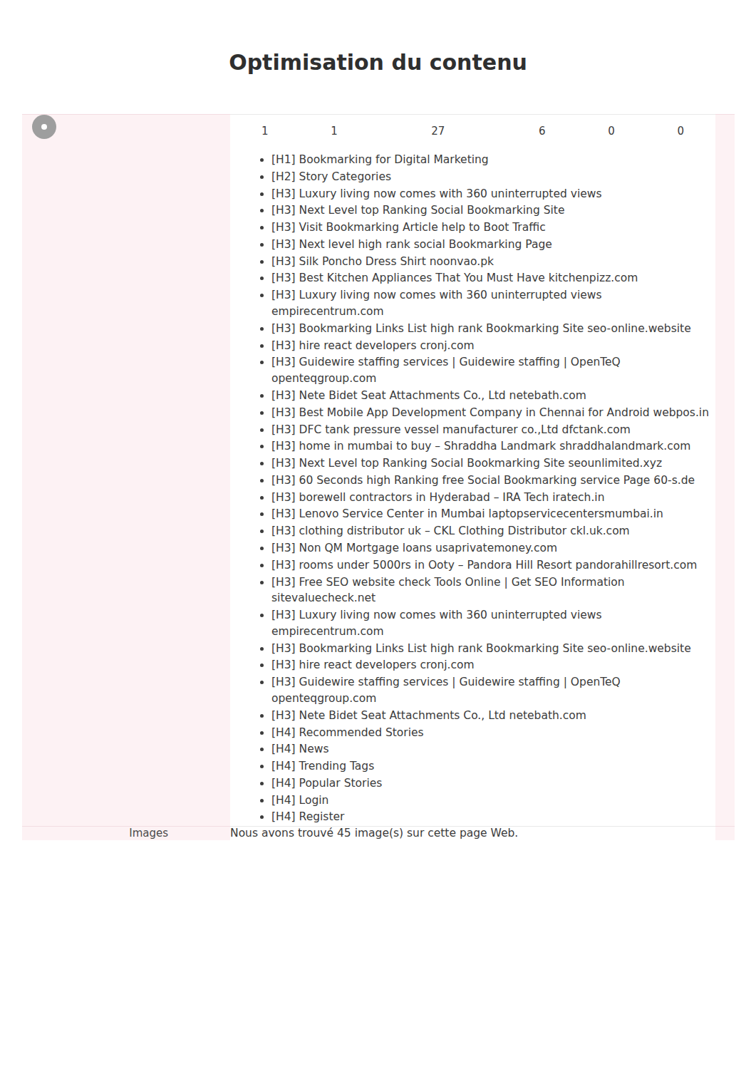Optimisation du contenu
| | | / 1 / 1 / 27 / 6 / 0 / 0 / [H1] Bookmarking for Digital Marketing [H2] Story Categories [H3] Luxury living now comes with 360 uninterrupted views [H3] Next Level top Ranking Social Bookmarking Site [H3] Visit Bookmarking Article help to Boot Traffic [H3] Next level high rank social Bookmarking Page [H3] Silk Poncho Dress Shirt noonvao.pk [H3] Best Kitchen Appliances That You Must Have kitchenpizz.com [H3] Luxury living now comes with 360 uninterrupted views empirecentrum.com [H3] Bookmarking Links List high rank Bookmarking Site seo-online.website [H3] hire react developers cronj.com [H3] Guidewire staffing services / Guidewire staffing / OpenTeQ openteqgroup.com [H3] Nete Bidet Seat Attachments Co., Ltd netebath.com [H3] Best Mobile App Development Company in Chennai for Android webpos.in [H3] DFC tank pressure vessel manufacturer co.,Ltd dfctank.com [H3] home in mumbai to buy – Shraddha Landmark shraddhalandmark.com [H3] Next Level top Ranking Social Bookmarking Site seounlimited.xyz [H3] 60 Seconds high Ranking free Social Bookmarking service Page 60-s.de [H3] borewell contractors in Hyderabad – IRA Tech iratech.in [H3] Lenovo Service Center in Mumbai laptopservicecentersmumbai.in [H3] clothing distributor uk – CKL Clothing Distributor ckl.uk.com [H3] Non QM Mortgage loans usaprivatemoney.com [H3] rooms under 5000rs in Ooty – Pandora Hill Resort pandorahillresort.com [H3] Free SEO website check Tools Online / Get SEO Information sitevaluecheck.net [H3] Luxury living now comes with 360 uninterrupted views empirecentrum.com [H3] Bookmarking Links List high rank Bookmarking Site seo-online.website [H3] hire react developers cronj.com [H3] Guidewire staffing services / Guidewire staffing / OpenTeQ openteqgroup.com [H3] Nete Bidet Seat Attachments Co., Ltd netebath.com [H4] Recommended Stories [H4] News [H4] Trending Tags [H4] Popular Stories [H4] Login [H4] Register | |
| | Images | Nous avons trouvé 45 image(s) sur cette page Web. | |